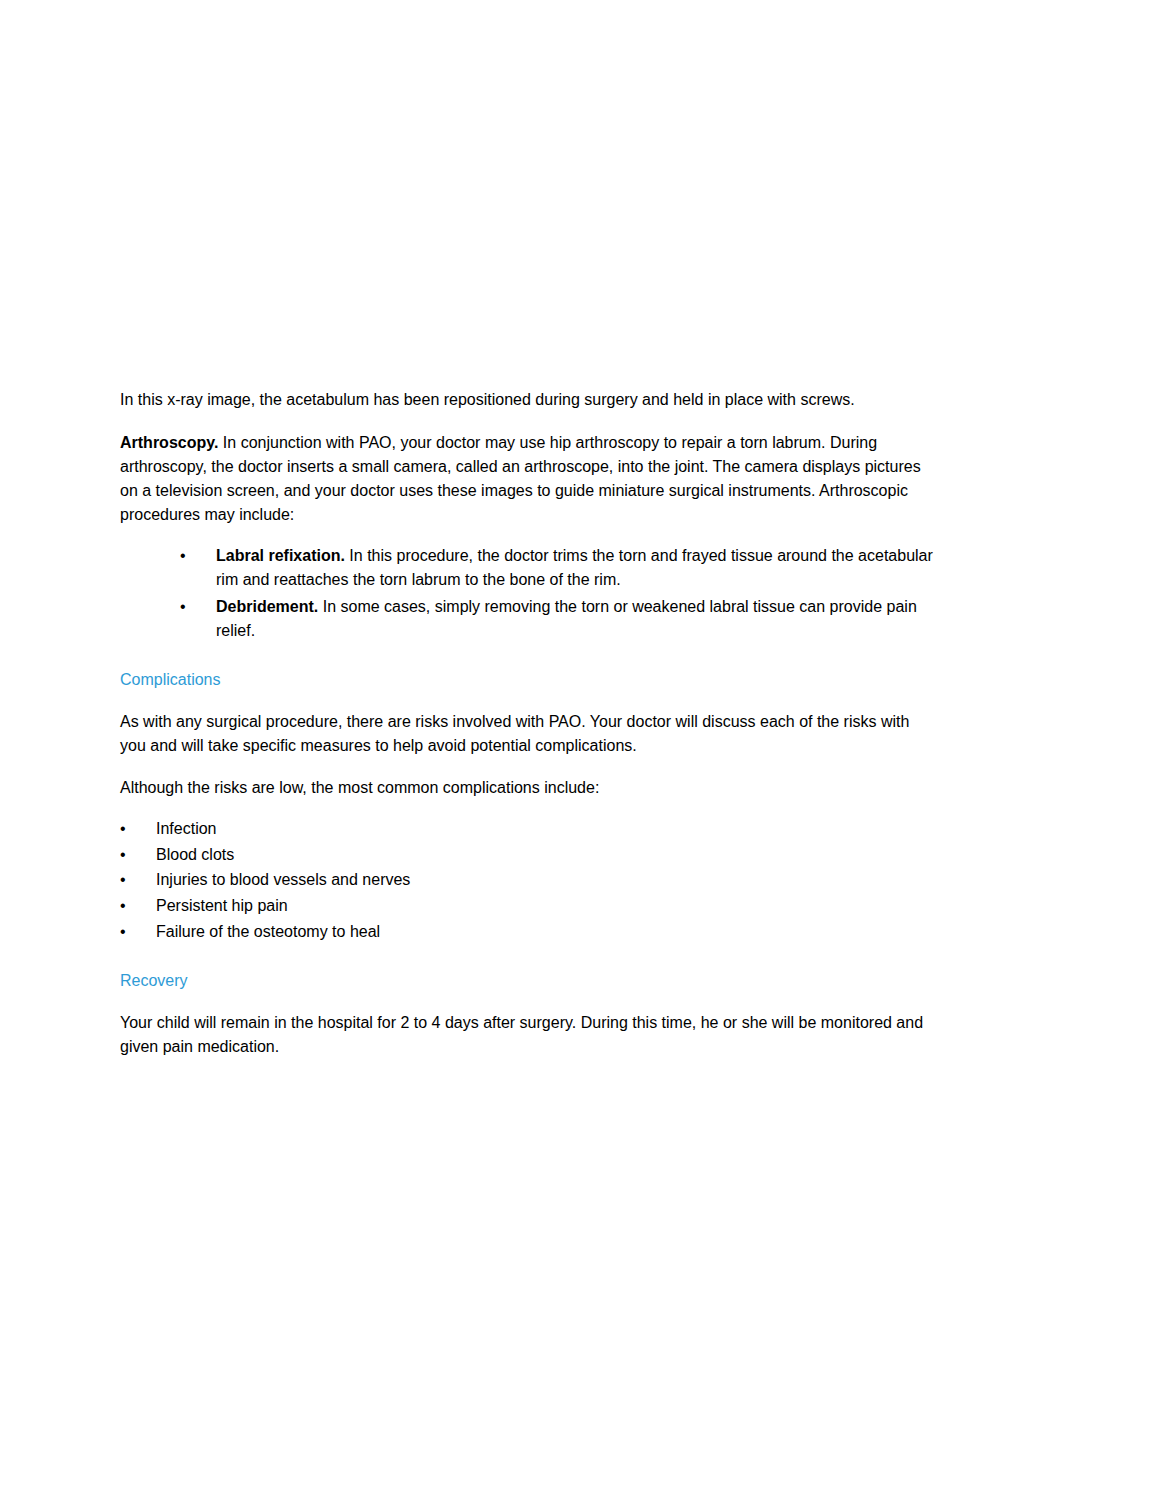In this x-ray image, the acetabulum has been repositioned during surgery and held in place with screws.
Arthroscopy. In conjunction with PAO, your doctor may use hip arthroscopy to repair a torn labrum. During arthroscopy, the doctor inserts a small camera, called an arthroscope, into the joint. The camera displays pictures on a television screen, and your doctor uses these images to guide miniature surgical instruments. Arthroscopic procedures may include:
Labral refixation. In this procedure, the doctor trims the torn and frayed tissue around the acetabular rim and reattaches the torn labrum to the bone of the rim.
Debridement. In some cases, simply removing the torn or weakened labral tissue can provide pain relief.
Complications
As with any surgical procedure, there are risks involved with PAO. Your doctor will discuss each of the risks with you and will take specific measures to help avoid potential complications.
Although the risks are low, the most common complications include:
Infection
Blood clots
Injuries to blood vessels and nerves
Persistent hip pain
Failure of the osteotomy to heal
Recovery
Your child will remain in the hospital for 2 to 4 days after surgery. During this time, he or she will be monitored and given pain medication.